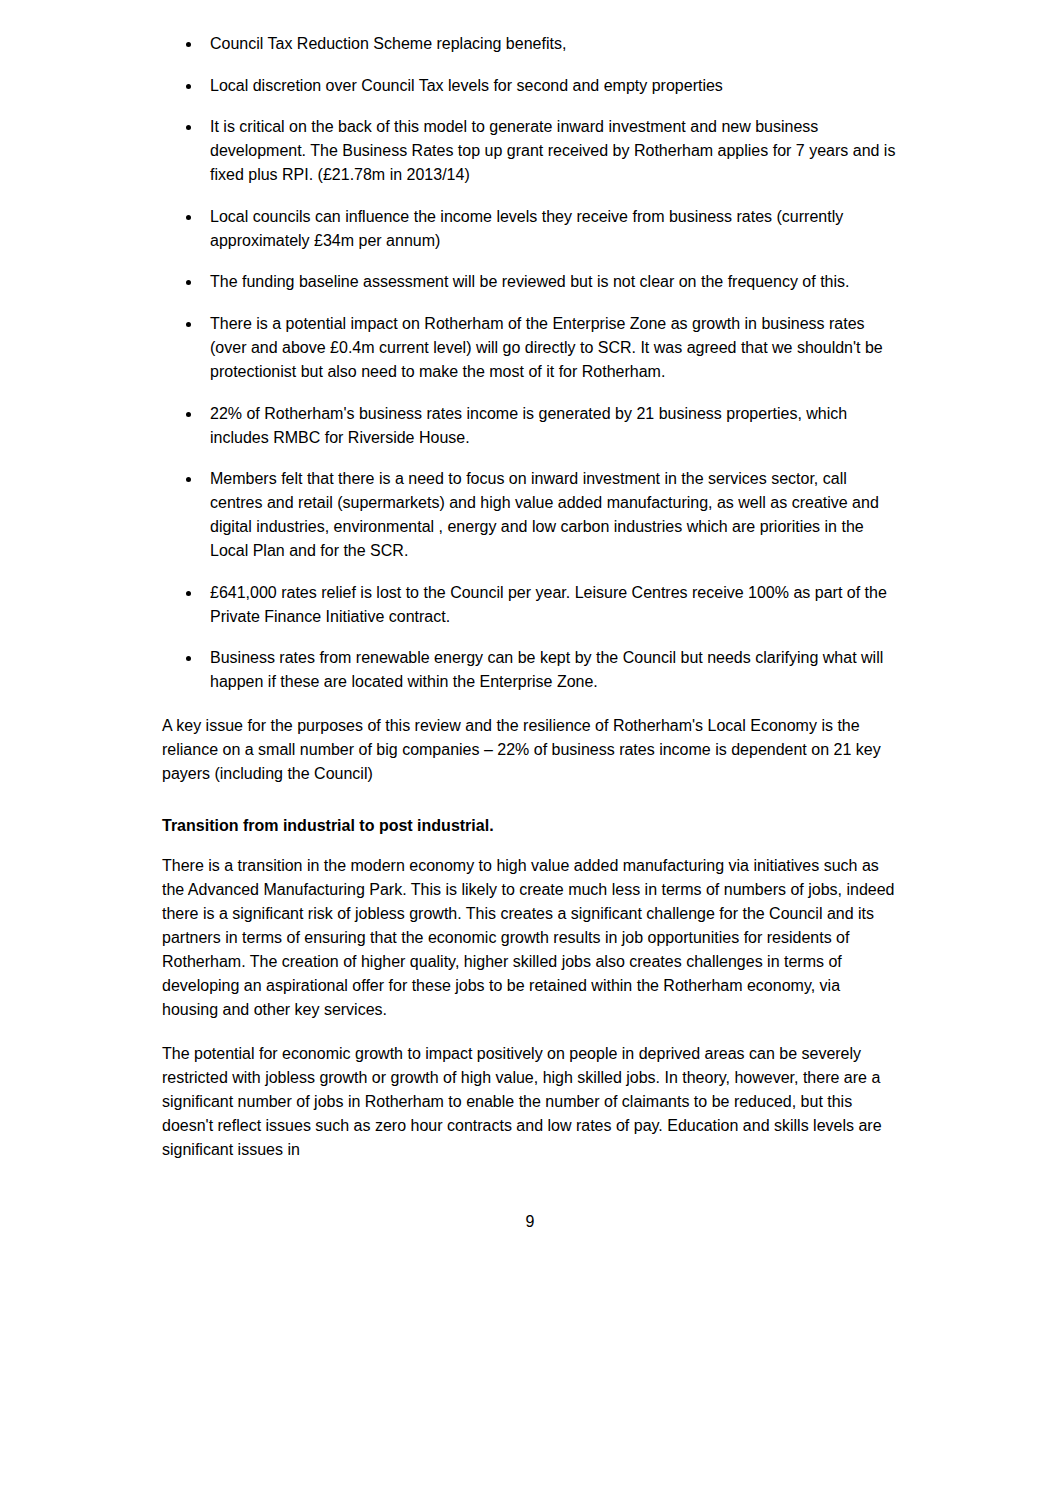Council Tax Reduction Scheme replacing benefits,
Local discretion over Council Tax levels for second and empty properties
It is critical on the back of this model to generate inward investment and new business development. The Business Rates top up grant received by Rotherham applies for 7 years and is fixed plus RPI. (£21.78m in 2013/14)
Local councils can influence the income levels they receive from business rates (currently approximately £34m per annum)
The funding baseline assessment will be reviewed but is not clear on the frequency of this.
There is a potential impact on Rotherham of the Enterprise Zone as growth in business rates (over and above £0.4m current level) will go directly to SCR. It was agreed that we shouldn't be protectionist but also need to make the most of it for Rotherham.
22% of Rotherham's business rates income is generated by 21 business properties, which includes RMBC for Riverside House.
Members felt that there is a need to focus on inward investment in the services sector, call centres and retail (supermarkets) and high value added manufacturing, as well as creative and digital industries, environmental , energy and low carbon industries which are priorities in the Local Plan and for the SCR.
£641,000 rates relief is lost to the Council per year. Leisure Centres receive 100% as part of the Private Finance Initiative contract.
Business rates from renewable energy can be kept by the Council but needs clarifying what will happen if these are located within the Enterprise Zone.
A key issue for the purposes of this review and the resilience of Rotherham's Local Economy is the reliance on a small number of big companies – 22% of business rates income is dependent on 21 key payers (including the Council)
Transition from industrial to post industrial.
There is a transition in the modern economy to high value added manufacturing via initiatives such as the Advanced Manufacturing Park. This is likely to create much less in terms of numbers of jobs, indeed there is a significant risk of jobless growth. This creates a significant challenge for the Council and its partners in terms of ensuring that the economic growth results in job opportunities for residents of Rotherham. The creation of higher quality, higher skilled jobs also creates challenges in terms of developing an aspirational offer for these jobs to be retained within the Rotherham economy, via housing and other key services.
The potential for economic growth to impact positively on people in deprived areas can be severely restricted with jobless growth or growth of high value, high skilled jobs. In theory, however, there are a significant number of jobs in Rotherham to enable the number of claimants to be reduced, but this doesn't reflect issues such as zero hour contracts and low rates of pay. Education and skills levels are significant issues in
9